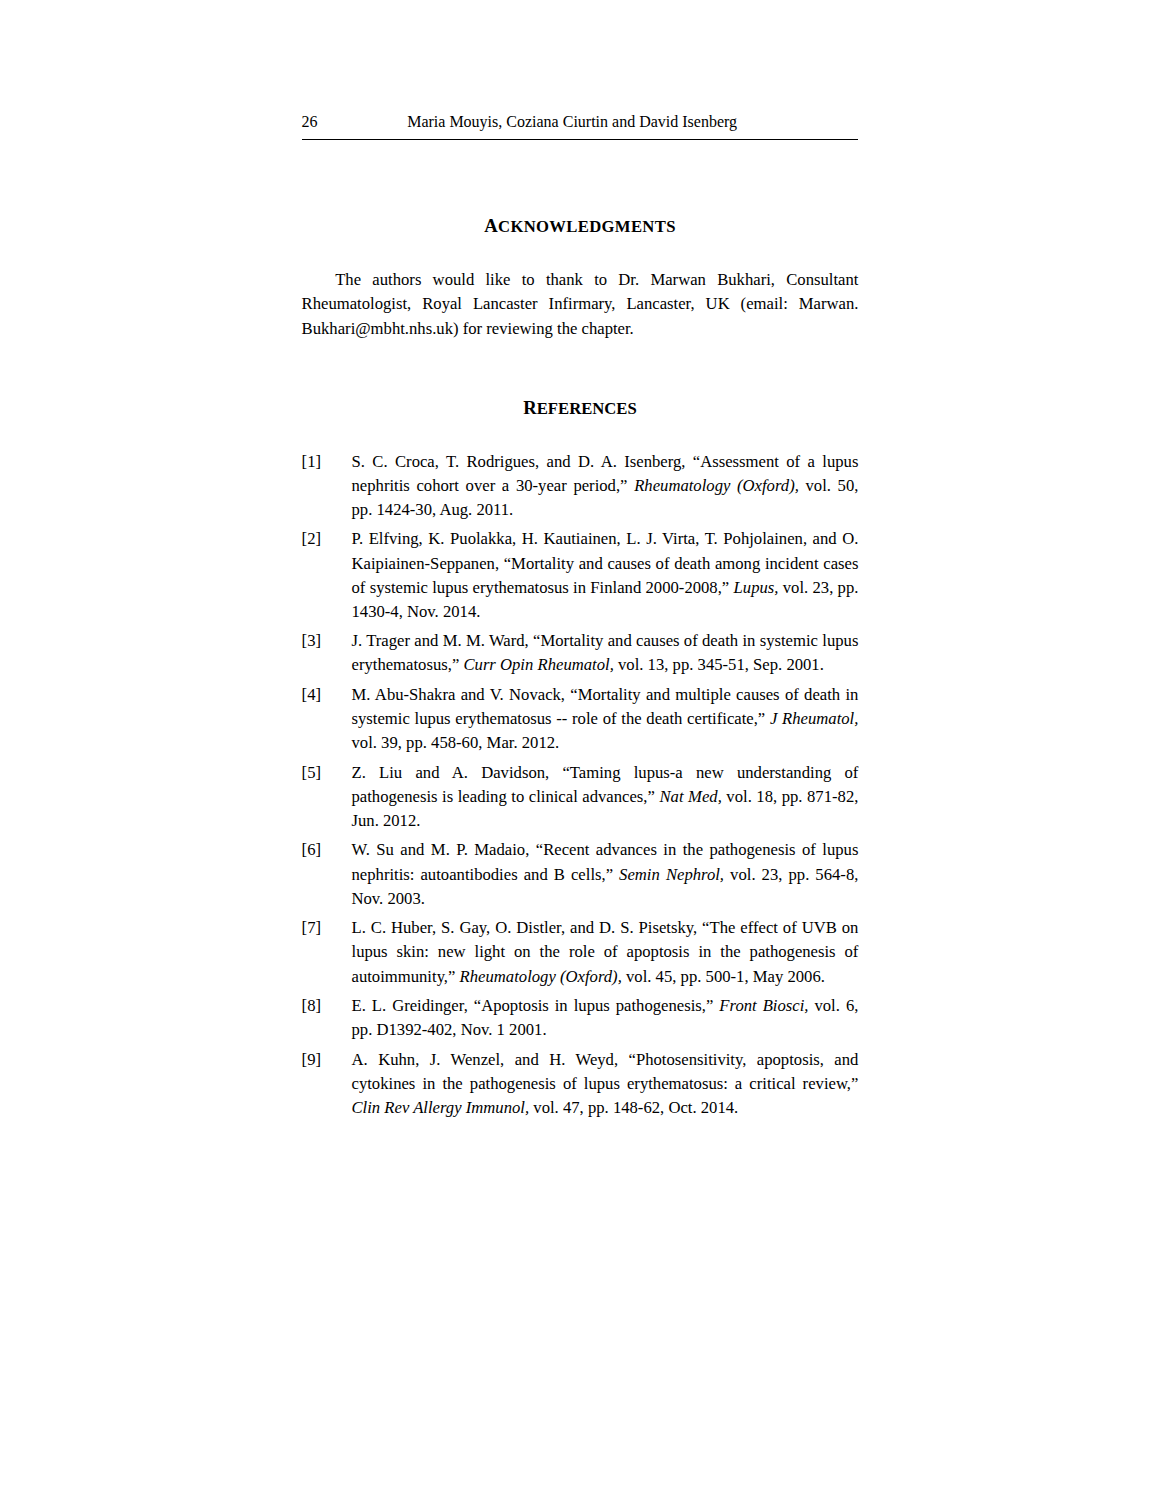26 Maria Mouyis, Coziana Ciurtin and David Isenberg
ACKNOWLEDGMENTS
The authors would like to thank to Dr. Marwan Bukhari, Consultant Rheumatologist, Royal Lancaster Infirmary, Lancaster, UK (email: Marwan. Bukhari@mbht.nhs.uk) for reviewing the chapter.
REFERENCES
[1] S. C. Croca, T. Rodrigues, and D. A. Isenberg, “Assessment of a lupus nephritis cohort over a 30-year period,” Rheumatology (Oxford), vol. 50, pp. 1424-30, Aug. 2011.
[2] P. Elfving, K. Puolakka, H. Kautiainen, L. J. Virta, T. Pohjolainen, and O. Kaipiainen-Seppanen, “Mortality and causes of death among incident cases of systemic lupus erythematosus in Finland 2000-2008,” Lupus, vol. 23, pp. 1430-4, Nov. 2014.
[3] J. Trager and M. M. Ward, “Mortality and causes of death in systemic lupus erythematosus,” Curr Opin Rheumatol, vol. 13, pp. 345-51, Sep. 2001.
[4] M. Abu-Shakra and V. Novack, “Mortality and multiple causes of death in systemic lupus erythematosus -- role of the death certificate,” J Rheumatol, vol. 39, pp. 458-60, Mar. 2012.
[5] Z. Liu and A. Davidson, “Taming lupus-a new understanding of pathogenesis is leading to clinical advances,” Nat Med, vol. 18, pp. 871-82, Jun. 2012.
[6] W. Su and M. P. Madaio, “Recent advances in the pathogenesis of lupus nephritis: autoantibodies and B cells,” Semin Nephrol, vol. 23, pp. 564-8, Nov. 2003.
[7] L. C. Huber, S. Gay, O. Distler, and D. S. Pisetsky, “The effect of UVB on lupus skin: new light on the role of apoptosis in the pathogenesis of autoimmunity,” Rheumatology (Oxford), vol. 45, pp. 500-1, May 2006.
[8] E. L. Greidinger, “Apoptosis in lupus pathogenesis,” Front Biosci, vol. 6, pp. D1392-402, Nov. 1 2001.
[9] A. Kuhn, J. Wenzel, and H. Weyd, “Photosensitivity, apoptosis, and cytokines in the pathogenesis of lupus erythematosus: a critical review,” Clin Rev Allergy Immunol, vol. 47, pp. 148-62, Oct. 2014.